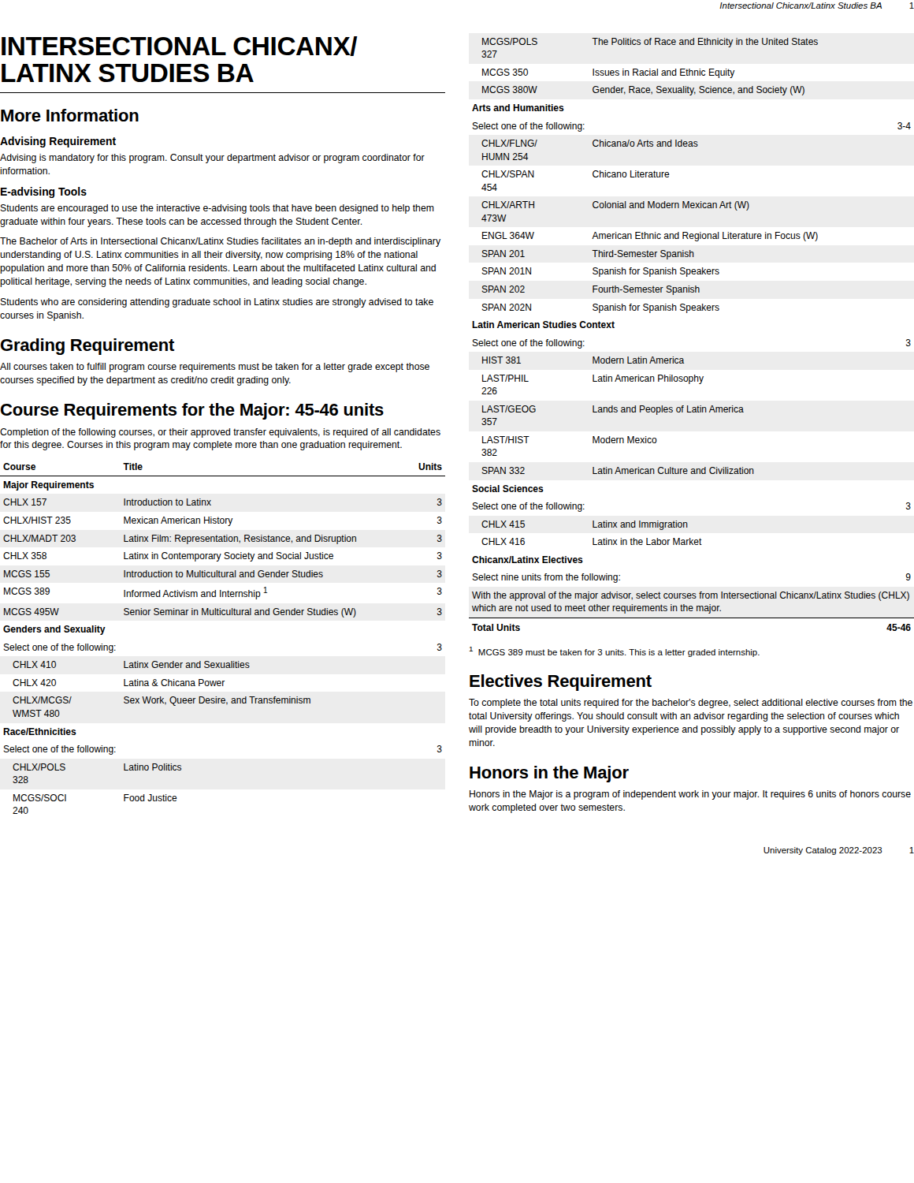Intersectional Chicanx/Latinx Studies BA 1
Intersectional Chicanx/
Latinx Studies BA
More Information
Advising Requirement
Advising is mandatory for this program. Consult your department advisor or program coordinator for information.
E-advising Tools
Students are encouraged to use the interactive e-advising tools that have been designed to help them graduate within four years. These tools can be accessed through the Student Center.
The Bachelor of Arts in Intersectional Chicanx/Latinx Studies facilitates an in-depth and interdisciplinary understanding of U.S. Latinx communities in all their diversity, now comprising 18% of the national population and more than 50% of California residents. Learn about the multifaceted Latinx cultural and political heritage, serving the needs of Latinx communities, and leading social change.
Students who are considering attending graduate school in Latinx studies are strongly advised to take courses in Spanish.
Grading Requirement
All courses taken to fulfill program course requirements must be taken for a letter grade except those courses specified by the department as credit/no credit grading only.
Course Requirements for the Major: 45-46 units
Completion of the following courses, or their approved transfer equivalents, is required of all candidates for this degree. Courses in this program may complete more than one graduation requirement.
| Course | Title | Units |
| --- | --- | --- |
| Major Requirements |
| CHLX 157 | Introduction to Latinx | 3 |
| CHLX/HIST 235 | Mexican American History | 3 |
| CHLX/MADT 203 | Latinx Film: Representation, Resistance, and Disruption | 3 |
| CHLX 358 | Latinx in Contemporary Society and Social Justice | 3 |
| MCGS 155 | Introduction to Multicultural and Gender Studies | 3 |
| MCGS 389 | Informed Activism and Internship 1 | 3 |
| MCGS 495W | Senior Seminar in Multicultural and Gender Studies (W) | 3 |
| Genders and Sexuality |
| Select one of the following: | 3 |
| CHLX 410 | Latinx Gender and Sexualities | |
| CHLX 420 | Latina & Chicana Power | |
| CHLX/MCGS/ WMST 480 | Sex Work, Queer Desire, and Transfeminism | |
| Race/Ethnicities |
| Select one of the following: | 3 |
| CHLX/POLS 328 | Latino Politics | |
| MCGS/SOCI 240 | Food Justice | |
| MCGS/POLS 327 | The Politics of Race and Ethnicity in the United States | |
| MCGS 350 | Issues in Racial and Ethnic Equity | |
| MCGS 380W | Gender, Race, Sexuality, Science, and Society (W) | |
| Arts and Humanities |
| Select one of the following: | 3-4 |
| CHLX/FLNG/ HUMN 254 | Chicana/o Arts and Ideas | |
| CHLX/SPAN 454 | Chicano Literature | |
| CHLX/ARTH 473W | Colonial and Modern Mexican Art (W) | |
| ENGL 364W | American Ethnic and Regional Literature in Focus (W) | |
| SPAN 201 | Third-Semester Spanish | |
| SPAN 201N | Spanish for Spanish Speakers | |
| SPAN 202 | Fourth-Semester Spanish | |
| SPAN 202N | Spanish for Spanish Speakers | |
| Latin American Studies Context |
| Select one of the following: | 3 |
| HIST 381 | Modern Latin America | |
| LAST/PHIL 226 | Latin American Philosophy | |
| LAST/GEOG 357 | Lands and Peoples of Latin America | |
| LAST/HIST 382 | Modern Mexico | |
| SPAN 332 | Latin American Culture and Civilization | |
| Social Sciences |
| Select one of the following: | 3 |
| CHLX 415 | Latinx and Immigration | |
| CHLX 416 | Latinx in the Labor Market | |
| Chicanx/Latinx Electives |
| Select nine units from the following: | 9 |
| With the approval of the major advisor, select courses from Intersectional Chicanx/Latinx Studies (CHLX) which are not used to meet other requirements in the major. |
| Total Units | 45-46 |
1 MCGS 389 must be taken for 3 units. This is a letter graded internship.
Electives Requirement
To complete the total units required for the bachelor's degree, select additional elective courses from the total University offerings. You should consult with an advisor regarding the selection of courses which will provide breadth to your University experience and possibly apply to a supportive second major or minor.
Honors in the Major
Honors in the Major is a program of independent work in your major. It requires 6 units of honors course work completed over two semesters.
University Catalog 2022-2023 1